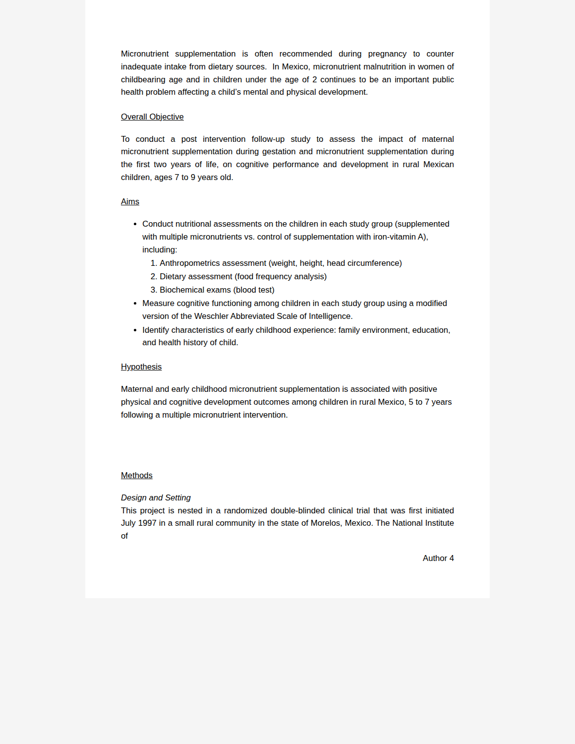Micronutrient supplementation is often recommended during pregnancy to counter inadequate intake from dietary sources. In Mexico, micronutrient malnutrition in women of childbearing age and in children under the age of 2 continues to be an important public health problem affecting a child’s mental and physical development.
Overall Objective
To conduct a post intervention follow-up study to assess the impact of maternal micronutrient supplementation during gestation and micronutrient supplementation during the first two years of life, on cognitive performance and development in rural Mexican children, ages 7 to 9 years old.
Aims
Conduct nutritional assessments on the children in each study group (supplemented with multiple micronutrients vs. control of supplementation with iron-vitamin A), including:
Anthropometrics assessment (weight, height, head circumference)
Dietary assessment (food frequency analysis)
Biochemical exams (blood test)
Measure cognitive functioning among children in each study group using a modified version of the Weschler Abbreviated Scale of Intelligence.
Identify characteristics of early childhood experience: family environment, education, and health history of child.
Hypothesis
Maternal and early childhood micronutrient supplementation is associated with positive physical and cognitive development outcomes among children in rural Mexico, 5 to 7 years following a multiple micronutrient intervention.
Methods
Design and Setting
This project is nested in a randomized double-blinded clinical trial that was first initiated July 1997 in a small rural community in the state of Morelos, Mexico. The National Institute of
Author 4